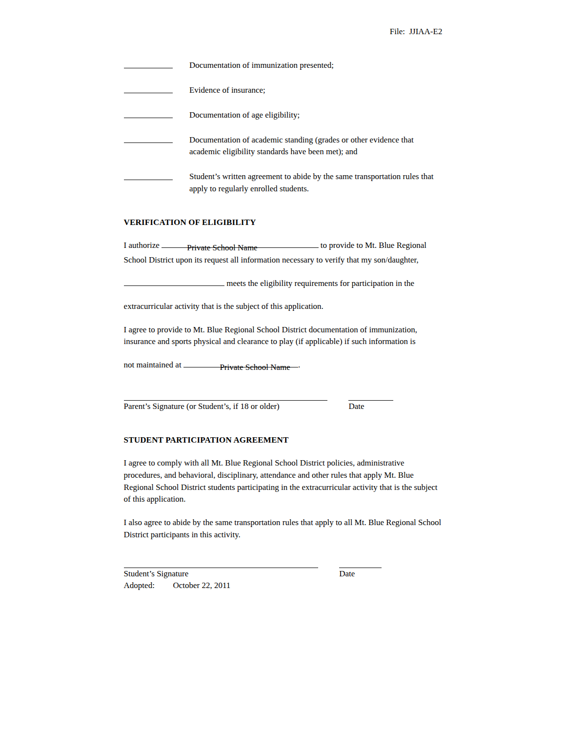File: JJIAA-E2
Documentation of immunization presented;
Evidence of insurance;
Documentation of age eligibility;
Documentation of academic standing (grades or other evidence that academic eligibility standards have been met); and
Student’s written agreement to abide by the same transportation rules that apply to regularly enrolled students.
VERIFICATION OF ELIGIBILITY
I authorize to provide to Mt. Blue Regional
Private School Name School District upon its request all information necessary to verify that my son/daughter,
meets the eligibility requirements for participation in the
extracurricular activity that is the subject of this application.
I agree to provide to Mt. Blue Regional School District documentation of immunization, insurance and sports physical and clearance to play (if applicable) if such information is
not maintained at .
Private School Name
Parent’s Signature (or Student’s, if 18 or older) Date
STUDENT PARTICIPATION AGREEMENT
I agree to comply with all Mt. Blue Regional School District policies, administrative procedures, and behavioral, disciplinary, attendance and other rules that apply Mt. Blue Regional School District students participating in the extracurricular activity that is the subject of this application.
I also agree to abide by the same transportation rules that apply to all Mt. Blue Regional School District participants in this activity.
Student’s Signature Date
Adopted: October 22, 2011